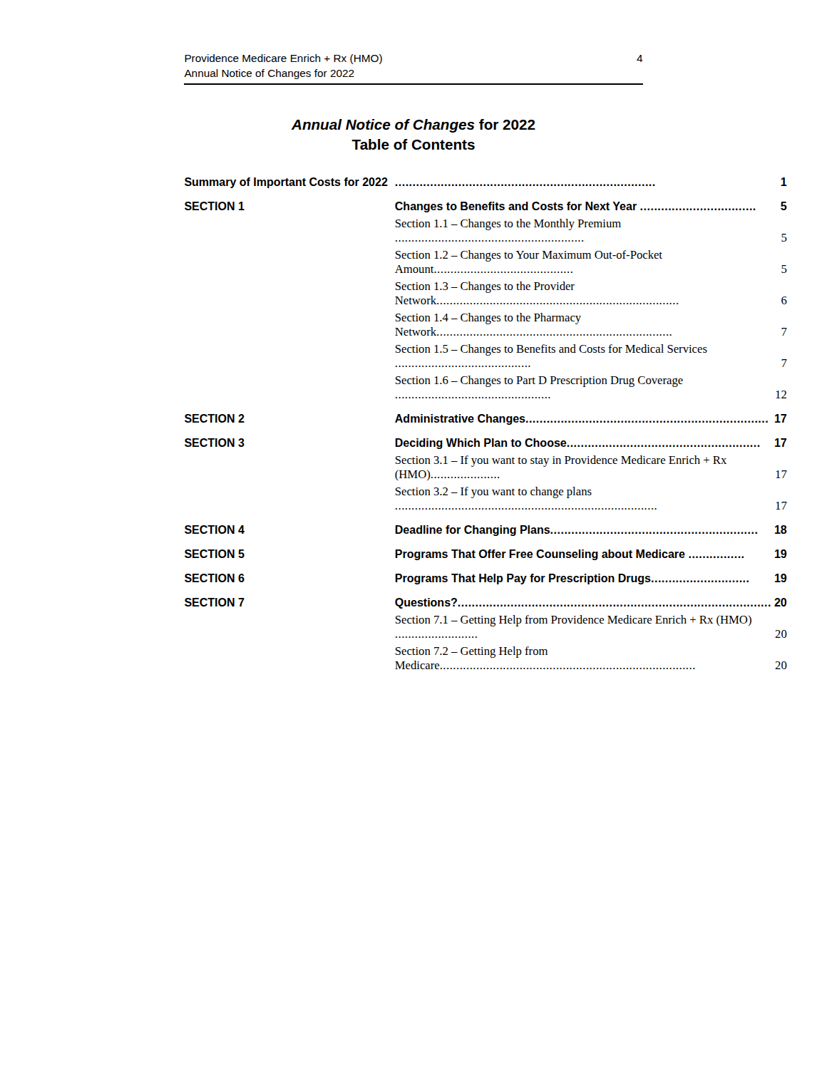Providence Medicare Enrich + Rx (HMO) Annual Notice of Changes for 2022
4
Annual Notice of Changes for 2022
Table of Contents
| Summary of Important Costs for 2022 | .......................................................................... | 1 |
| SECTION 1 | Changes to Benefits and Costs for Next Year ................................. | 5 |
| | Section 1.1 – Changes to the Monthly Premium ......................................................... | 5 |
| | Section 1.2 – Changes to Your Maximum Out-of-Pocket Amount .......................................... | 5 |
| | Section 1.3 – Changes to the Provider Network ......................................................................... | 6 |
| | Section 1.4 – Changes to the Pharmacy Network ....................................................................... | 7 |
| | Section 1.5 – Changes to Benefits and Costs for Medical Services ......................................... | 7 |
| | Section 1.6 – Changes to Part D Prescription Drug Coverage ............................................... | 12 |
| SECTION 2 | Administrative Changes ..................................................................... | 17 |
| SECTION 3 | Deciding Which Plan to Choose ....................................................... | 17 |
| | Section 3.1 – If you want to stay in Providence Medicare Enrich + Rx (HMO) ..................... | 17 |
| | Section 3.2 – If you want to change plans ............................................................................... | 17 |
| SECTION 4 | Deadline for Changing Plans ........................................................... | 18 |
| SECTION 5 | Programs That Offer Free Counseling about Medicare ................ | 19 |
| SECTION 6 | Programs That Help Pay for Prescription Drugs ............................ | 19 |
| SECTION 7 | Questions? ......................................................................................... | 20 |
| | Section 7.1 – Getting Help from Providence Medicare Enrich + Rx (HMO) ......................... | 20 |
| | Section 7.2 – Getting Help from Medicare ............................................................................. | 20 |